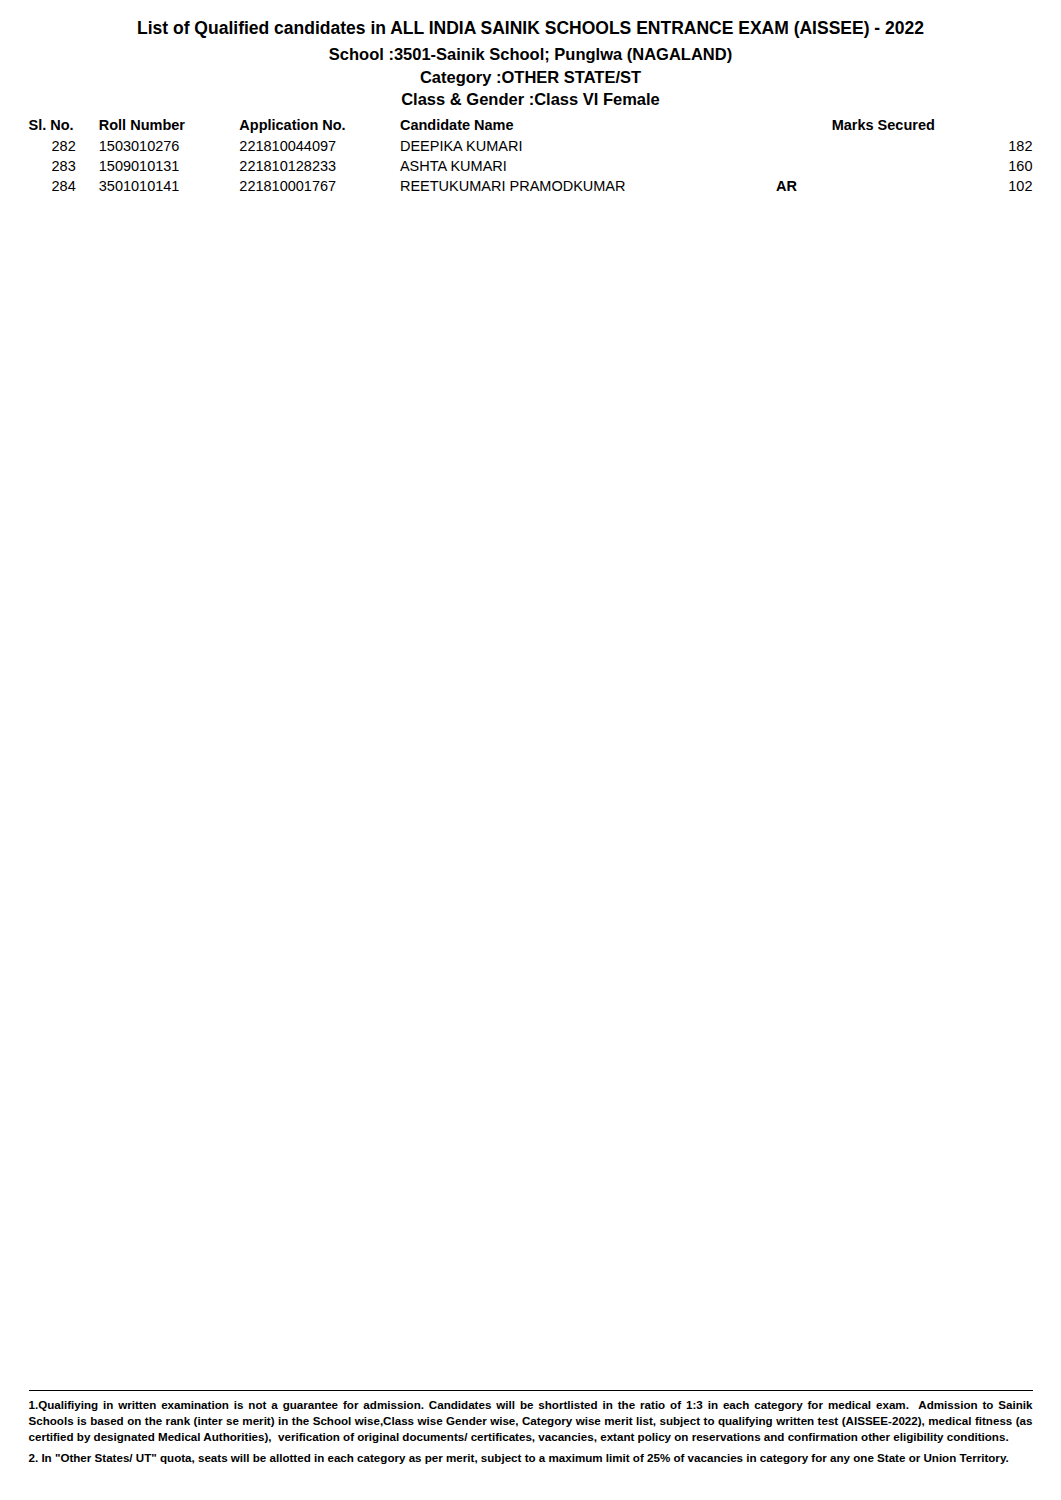List of Qualified candidates in ALL INDIA SAINIK SCHOOLS ENTRANCE EXAM (AISSEE) - 2022
School :3501-Sainik School; Punglwa (NAGALAND)
Category :OTHER STATE/ST
Class & Gender :Class VI Female
| Sl. No. | Roll Number | Application No. | Candidate Name | | Marks Secured |
| --- | --- | --- | --- | --- | --- |
| 282 | 1503010276 | 221810044097 | DEEPIKA KUMARI | | 182 |
| 283 | 1509010131 | 221810128233 | ASHTA KUMARI | | 160 |
| 284 | 3501010141 | 221810001767 | REETUKUMARI PRAMODKUMAR | AR | 102 |
1.Qualifiying in written examination is not a guarantee for admission. Candidates will be shortlisted in the ratio of 1:3 in each category for medical exam. Admission to Sainik Schools is based on the rank (inter se merit) in the School wise,Class wise Gender wise, Category wise merit list, subject to qualifying written test (AISSEE-2022), medical fitness (as certified by designated Medical Authorities), verification of original documents/ certificates, vacancies, extant policy on reservations and confirmation other eligibility conditions.
2. In "Other States/ UT" quota, seats will be allotted in each category as per merit, subject to a maximum limit of 25% of vacancies in category for any one State or Union Territory.